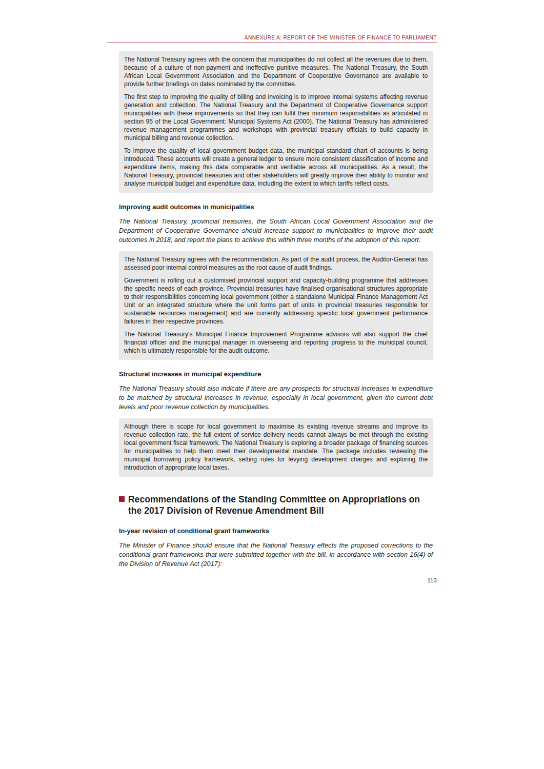Annexure A: Report of the Minister of Finance to Parliament
The National Treasury agrees with the concern that municipalities do not collect all the revenues due to them, because of a culture of non-payment and ineffective punitive measures. The National Treasury, the South African Local Government Association and the Department of Cooperative Governance are available to provide further briefings on dates nominated by the committee.
The first step to improving the quality of billing and invoicing is to improve internal systems affecting revenue generation and collection. The National Treasury and the Department of Cooperative Governance support municipalities with these improvements so that they can fulfil their minimum responsibilities as articulated in section 95 of the Local Government: Municipal Systems Act (2000). The National Treasury has administered revenue management programmes and workshops with provincial treasury officials to build capacity in municipal billing and revenue collection.
To improve the quality of local government budget data, the municipal standard chart of accounts is being introduced. These accounts will create a general ledger to ensure more consistent classification of income and expenditure items, making this data comparable and verifiable across all municipalities. As a result, the National Treasury, provincial treasuries and other stakeholders will greatly improve their ability to monitor and analyse municipal budget and expenditure data, including the extent to which tariffs reflect costs.
Improving audit outcomes in municipalities
The National Treasury, provincial treasuries, the South African Local Government Association and the Department of Cooperative Governance should increase support to municipalities to improve their audit outcomes in 2018, and report the plans to achieve this within three months of the adoption of this report.
The National Treasury agrees with the recommendation. As part of the audit process, the Auditor-General has assessed poor internal control measures as the root cause of audit findings.
Government is rolling out a customised provincial support and capacity-building programme that addresses the specific needs of each province. Provincial treasuries have finalised organisational structures appropriate to their responsibilities concerning local government (either a standalone Municipal Finance Management Act Unit or an integrated structure where the unit forms part of units in provincial treasuries responsible for sustainable resources management) and are currently addressing specific local government performance failures in their respective provinces.
The National Treasury's Municipal Finance Improvement Programme advisors will also support the chief financial officer and the municipal manager in overseeing and reporting progress to the municipal council, which is ultimately responsible for the audit outcome.
Structural increases in municipal expenditure
The National Treasury should also indicate if there are any prospects for structural increases in expenditure to be matched by structural increases in revenue, especially in local government, given the current debt levels and poor revenue collection by municipalities.
Although there is scope for local government to maximise its existing revenue streams and improve its revenue collection rate, the full extent of service delivery needs cannot always be met through the existing local government fiscal framework. The National Treasury is exploring a broader package of financing sources for municipalities to help them meet their developmental mandate. The package includes reviewing the municipal borrowing policy framework, setting rules for levying development charges and exploring the introduction of appropriate local taxes.
Recommendations of the Standing Committee on Appropriations on the 2017 Division of Revenue Amendment Bill
In-year revision of conditional grant frameworks
The Minister of Finance should ensure that the National Treasury effects the proposed corrections to the conditional grant frameworks that were submitted together with the bill, in accordance with section 16(4) of the Division of Revenue Act (2017):
113